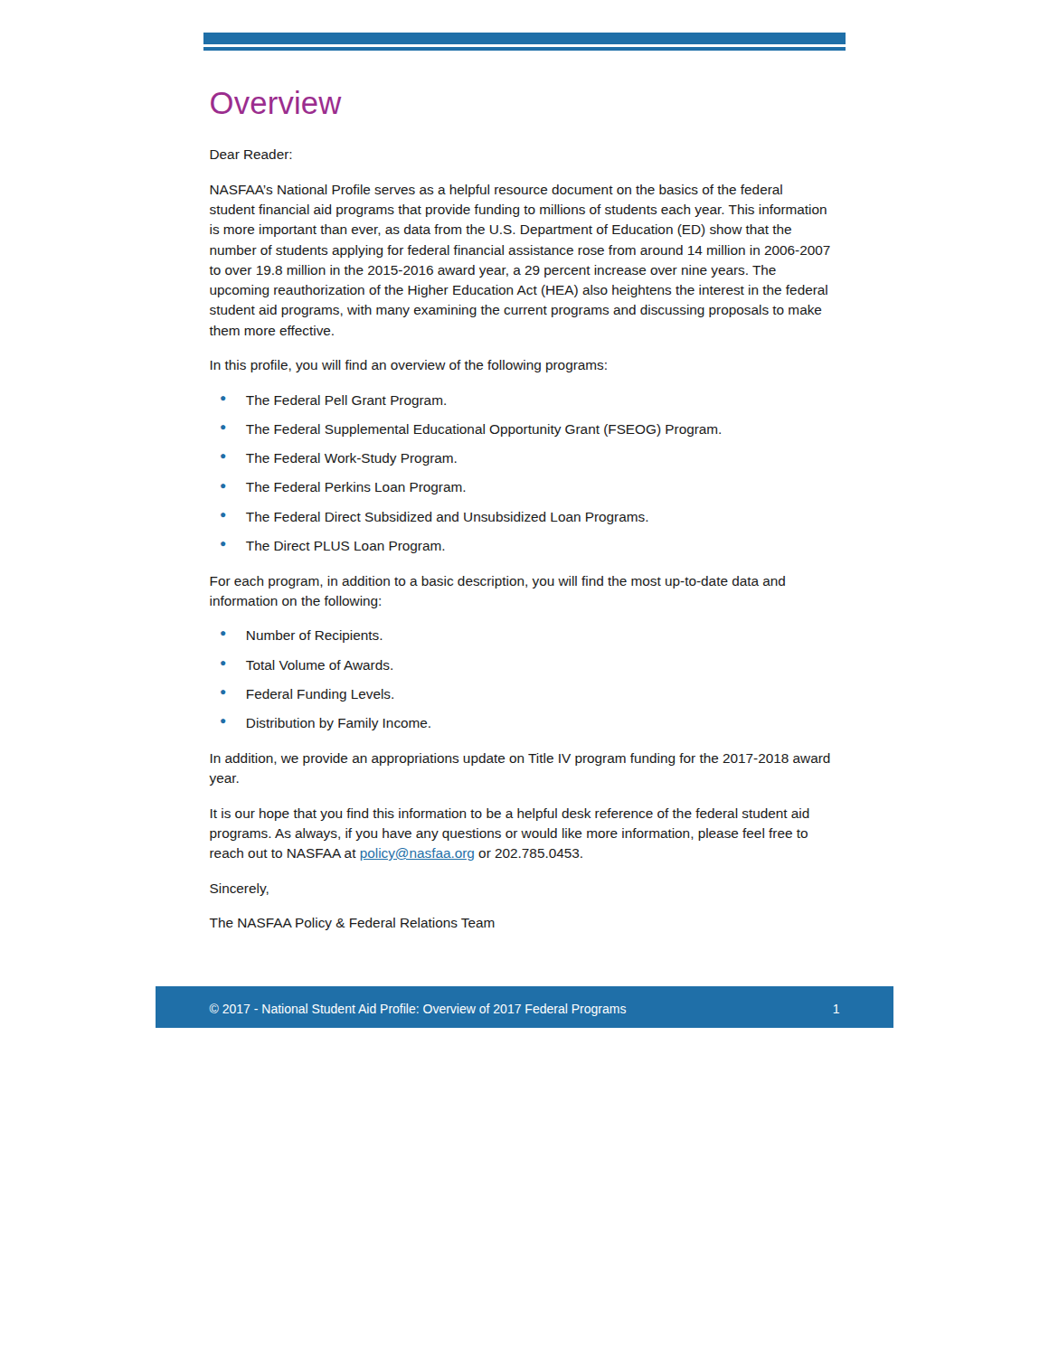Overview
Dear Reader:
NASFAA’s National Profile serves as a helpful resource document on the basics of the federal student financial aid programs that provide funding to millions of students each year. This information is more important than ever, as data from the U.S. Department of Education (ED) show that the number of students applying for federal financial assistance rose from around 14 million in 2006-2007 to over 19.8 million in the 2015-2016 award year, a 29 percent increase over nine years. The upcoming reauthorization of the Higher Education Act (HEA) also heightens the interest in the federal student aid programs, with many examining the current programs and discussing proposals to make them more effective.
In this profile, you will find an overview of the following programs:
The Federal Pell Grant Program.
The Federal Supplemental Educational Opportunity Grant (FSEOG) Program.
The Federal Work-Study Program.
The Federal Perkins Loan Program.
The Federal Direct Subsidized and Unsubsidized Loan Programs.
The Direct PLUS Loan Program.
For each program, in addition to a basic description, you will find the most up-to-date data and information on the following:
Number of Recipients.
Total Volume of Awards.
Federal Funding Levels.
Distribution by Family Income.
In addition, we provide an appropriations update on Title IV program funding for the 2017-2018 award year.
It is our hope that you find this information to be a helpful desk reference of the federal student aid programs. As always, if you have any questions or would like more information, please feel free to reach out to NASFAA at policy@nasfaa.org or 202.785.0453.
Sincerely,
The NASFAA Policy & Federal Relations Team
© 2017 - National Student Aid Profile: Overview of 2017 Federal Programs
1